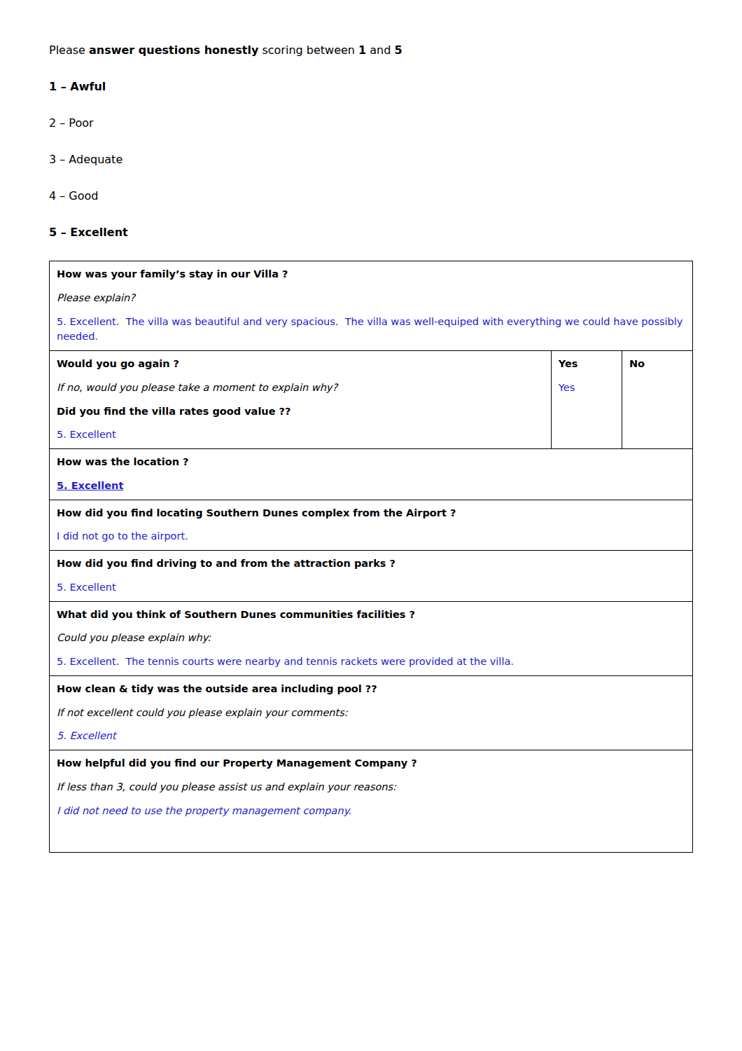Please answer questions honestly scoring between 1 and 5
1 – Awful
2 – Poor
3 – Adequate
4 – Good
5 – Excellent
| How was your family’s stay in our Villa ? Please explain? 5. Excellent. The villa was beautiful and very spacious. The villa was well-equiped with everything we could have possibly needed. |
| Would you go again ? If no, would you please take a moment to explain why? Did you find the villa rates good value ?? 5. Excellent | Yes Yes | No |
| How was the location ? 5. Excellent |
| How did you find locating Southern Dunes complex from the Airport ? I did not go to the airport. |
| How did you find driving to and from the attraction parks ? 5. Excellent |
| What did you think of Southern Dunes communities facilities ? Could you please explain why: 5. Excellent. The tennis courts were nearby and tennis rackets were provided at the villa. |
| How clean & tidy was the outside area including pool ?? If not excellent could you please explain your comments: 5. Excellent |
| How helpful did you find our Property Management Company ? If less than 3, could you please assist us and explain your reasons: I did not need to use the property management company. |